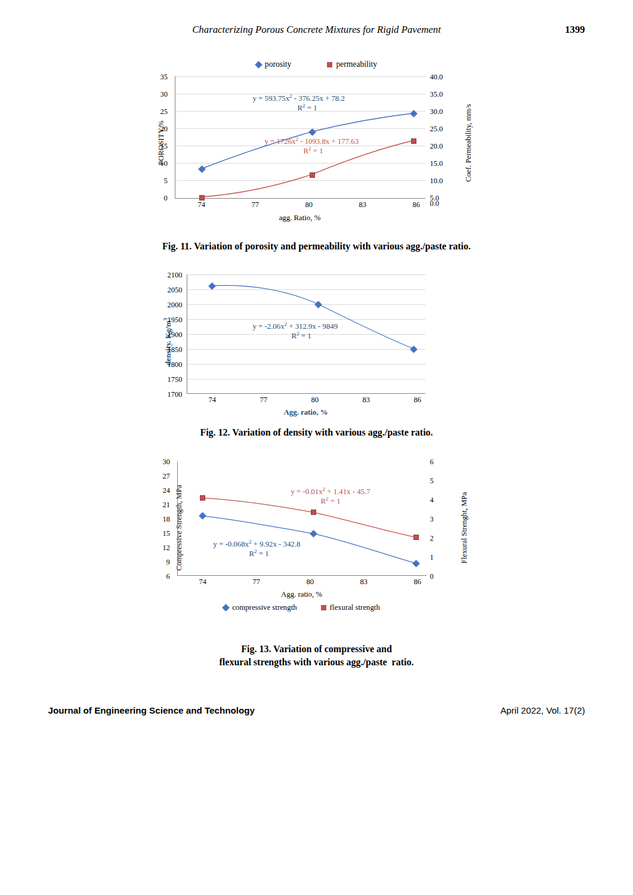Characterizing Porous Concrete Mixtures for Rigid Pavement 1399
porosity permeability
POROSITY,%
Coef. Permeability, mm/s
35
30
25
20
15
10
5
0
40.0
35.0
30.0
25.0
20.0
15.0
10.0
5.0
0.0
y = 593.75x2 - 376.25x + 78.2
R2 = 1
y = 1726x2 - 1093.8x + 177.63
R2 = 1
74
77
80
83
86
agg. Ratio, %
Fig. 11. Variation of porosity and permeability with various agg./paste ratio.
density. Kg/m3
2100
2050
2000
1950
1900
1850
1800
1750
1700
y = -2.06x2 + 312.9x - 9849
R2 = 1
74
77
80
83
86
Agg. ratio, %
Fig. 12. Variation of density with various agg./paste ratio.
Compressive Strength, MPa
Flexural Strenght, MPa
30
27
24
21
18
15
12
9
6
6
5
4
3
2
1
0
y = -0.01x2 + 1.41x - 45.7
R2 = 1
y = -0.068x2 + 9.92x - 342.8
R2 = 1
74
77
80
83
86
Agg. ratio, %
compressive strength flexural strength
Fig. 13. Variation of compressive and
flexural strengths with various agg./paste ratio.
Journal of Engineering Science and Technology April 2022, Vol. 17(2)